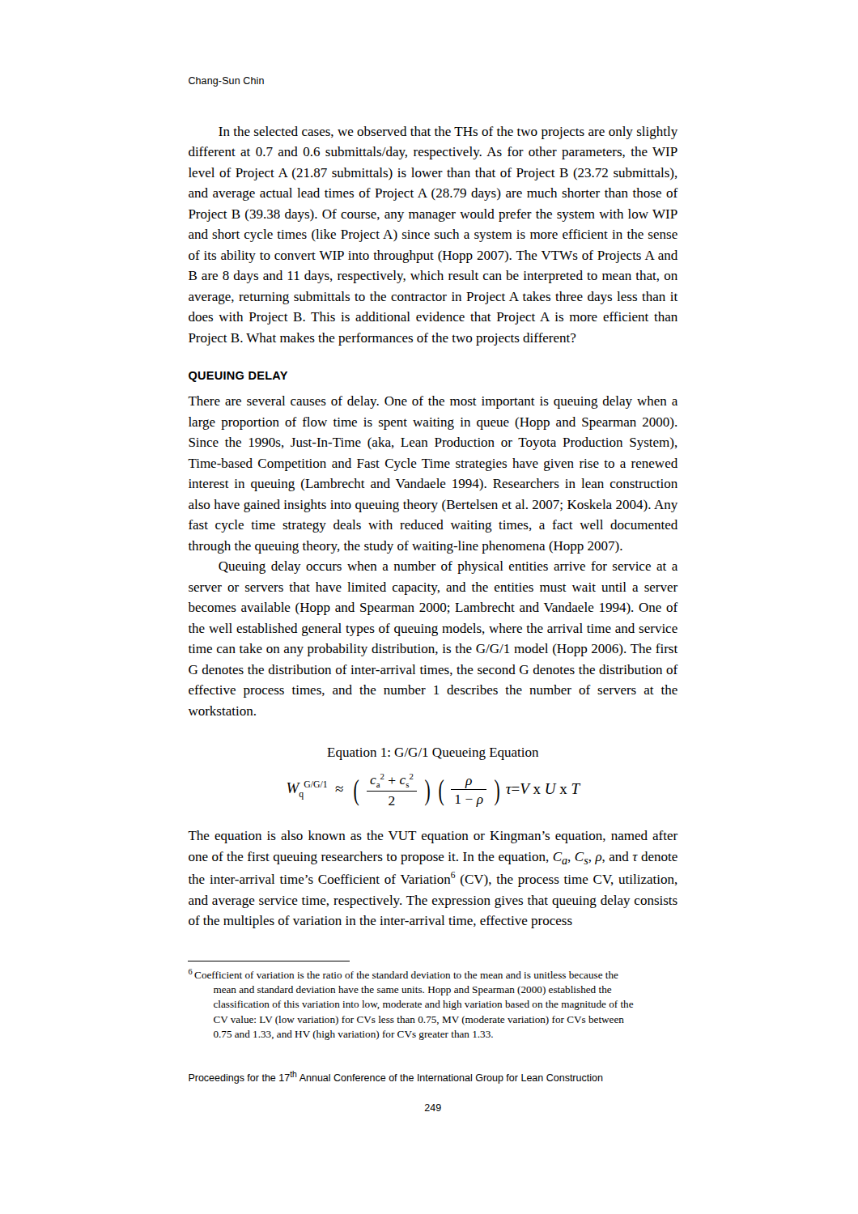Chang-Sun Chin
In the selected cases, we observed that the THs of the two projects are only slightly different at 0.7 and 0.6 submittals/day, respectively. As for other parameters, the WIP level of Project A (21.87 submittals) is lower than that of Project B (23.72 submittals), and average actual lead times of Project A (28.79 days) are much shorter than those of Project B (39.38 days). Of course, any manager would prefer the system with low WIP and short cycle times (like Project A) since such a system is more efficient in the sense of its ability to convert WIP into throughput (Hopp 2007). The VTWs of Projects A and B are 8 days and 11 days, respectively, which result can be interpreted to mean that, on average, returning submittals to the contractor in Project A takes three days less than it does with Project B. This is additional evidence that Project A is more efficient than Project B. What makes the performances of the two projects different?
Queuing Delay
There are several causes of delay. One of the most important is queuing delay when a large proportion of flow time is spent waiting in queue (Hopp and Spearman 2000). Since the 1990s, Just-In-Time (aka, Lean Production or Toyota Production System), Time-based Competition and Fast Cycle Time strategies have given rise to a renewed interest in queuing (Lambrecht and Vandaele 1994). Researchers in lean construction also have gained insights into queuing theory (Bertelsen et al. 2007; Koskela 2004). Any fast cycle time strategy deals with reduced waiting times, a fact well documented through the queuing theory, the study of waiting-line phenomena (Hopp 2007).
Queuing delay occurs when a number of physical entities arrive for service at a server or servers that have limited capacity, and the entities must wait until a server becomes available (Hopp and Spearman 2000; Lambrecht and Vandaele 1994). One of the well established general types of queuing models, where the arrival time and service time can take on any probability distribution, is the G/G/1 model (Hopp 2006). The first G denotes the distribution of inter-arrival times, the second G denotes the distribution of effective process times, and the number 1 describes the number of servers at the workstation.
Equation 1: G/G/1 Queueing Equation
WqG/G/1 ≈ ( ca2 + cs2 2 ) ( ρ 1 − ρ ) τ=V x U x T
The equation is also known as the VUT equation or Kingman’s equation, named after one of the first queuing researchers to propose it. In the equation, Ca, Cs, ρ, and τ denote the inter-arrival time’s Coefficient of Variation6 (CV), the process time CV, utilization, and average service time, respectively. The expression gives that queuing delay consists of the multiples of variation in the inter-arrival time, effective process
6 Coefficient of variation is the ratio of the standard deviation to the mean and is unitless because the mean and standard deviation have the same units. Hopp and Spearman (2000) established the classification of this variation into low, moderate and high variation based on the magnitude of the CV value: LV (low variation) for CVs less than 0.75, MV (moderate variation) for CVs between 0.75 and 1.33, and HV (high variation) for CVs greater than 1.33.
Proceedings for the 17th Annual Conference of the International Group for Lean Construction
249